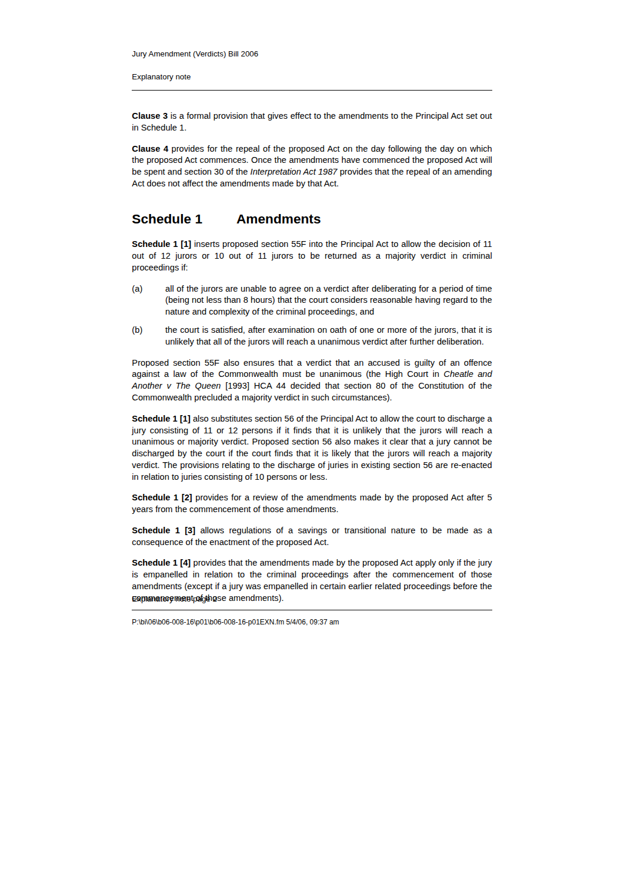Jury Amendment (Verdicts) Bill 2006
Explanatory note
Clause 3 is a formal provision that gives effect to the amendments to the Principal Act set out in Schedule 1.
Clause 4 provides for the repeal of the proposed Act on the day following the day on which the proposed Act commences. Once the amendments have commenced the proposed Act will be spent and section 30 of the Interpretation Act 1987 provides that the repeal of an amending Act does not affect the amendments made by that Act.
Schedule 1 Amendments
Schedule 1 [1] inserts proposed section 55F into the Principal Act to allow the decision of 11 out of 12 jurors or 10 out of 11 jurors to be returned as a majority verdict in criminal proceedings if:
(a) all of the jurors are unable to agree on a verdict after deliberating for a period of time (being not less than 8 hours) that the court considers reasonable having regard to the nature and complexity of the criminal proceedings, and
(b) the court is satisfied, after examination on oath of one or more of the jurors, that it is unlikely that all of the jurors will reach a unanimous verdict after further deliberation.
Proposed section 55F also ensures that a verdict that an accused is guilty of an offence against a law of the Commonwealth must be unanimous (the High Court in Cheatle and Another v The Queen [1993] HCA 44 decided that section 80 of the Constitution of the Commonwealth precluded a majority verdict in such circumstances).
Schedule 1 [1] also substitutes section 56 of the Principal Act to allow the court to discharge a jury consisting of 11 or 12 persons if it finds that it is unlikely that the jurors will reach a unanimous or majority verdict. Proposed section 56 also makes it clear that a jury cannot be discharged by the court if the court finds that it is likely that the jurors will reach a majority verdict. The provisions relating to the discharge of juries in existing section 56 are re-enacted in relation to juries consisting of 10 persons or less.
Schedule 1 [2] provides for a review of the amendments made by the proposed Act after 5 years from the commencement of those amendments.
Schedule 1 [3] allows regulations of a savings or transitional nature to be made as a consequence of the enactment of the proposed Act.
Schedule 1 [4] provides that the amendments made by the proposed Act apply only if the jury is empanelled in relation to the criminal proceedings after the commencement of those amendments (except if a jury was empanelled in certain earlier related proceedings before the commencement of those amendments).
Explanatory note page 2
P:\bi\06\b06-008-16\p01\b06-008-16-p01EXN.fm 5/4/06, 09:37 am